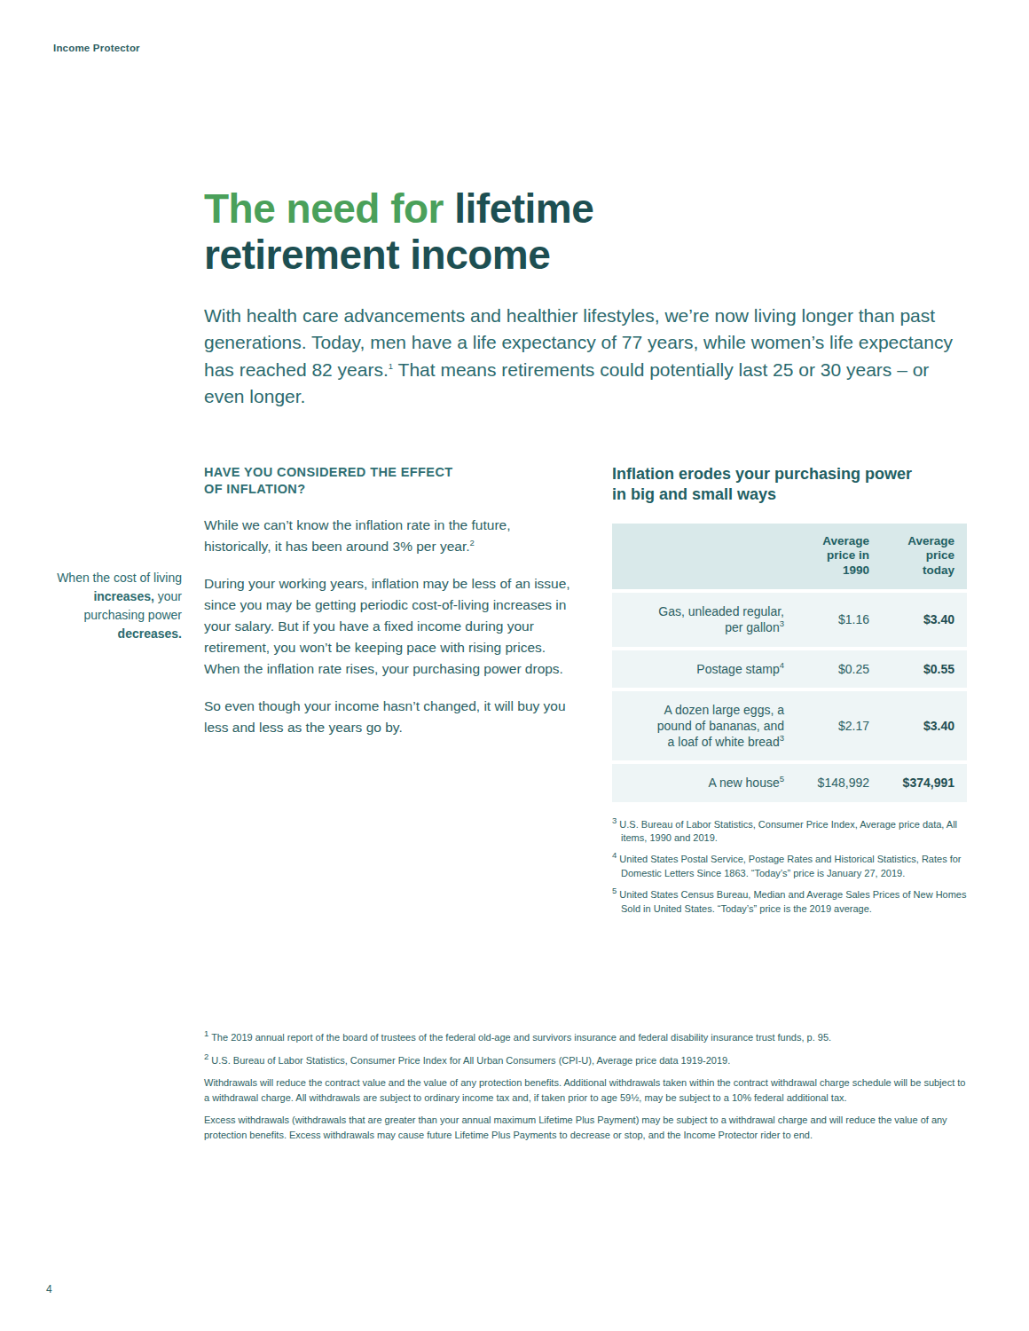Income Protector
The need for lifetime
retirement income
With health care advancements and healthier lifestyles, we’re now living longer than past generations. Today, men have a life expectancy of 77 years, while women’s life expectancy has reached 82 years.1 That means retirements could potentially last 25 or 30 years – or even longer.
Have you considered the effect
of inflation?
While we can’t know the inflation rate in the future, historically, it has been around 3% per year.2
When the cost of living increases, your purchasing power decreases.
During your working years, inflation may be less of an issue, since you may be getting periodic cost-of-living increases in your salary. But if you have a fixed income during your retirement, you won’t be keeping pace with rising prices. When the inflation rate rises, your purchasing power drops.
So even though your income hasn’t changed, it will buy you less and less as the years go by.
Inflation erodes your purchasing power
in big and small ways
| | Average price in 1990 | Average price today |
| --- | --- | --- |
| Gas, unleaded regular, per gallon 3 | $1.16 | $3.40 |
| Postage stamp 4 | $0.25 | $0.55 |
| A dozen large eggs, a pound of bananas, and a loaf of white bread 3 | $2.17 | $3.40 |
| A new house 5 | $148,992 | $374,991 |
3 U.S. Bureau of Labor Statistics, Consumer Price Index, Average price data, All items, 1990 and 2019.
4 United States Postal Service, Postage Rates and Historical Statistics, Rates for Domestic Letters Since 1863. “Today’s” price is January 27, 2019.
5 United States Census Bureau, Median and Average Sales Prices of New Homes Sold in United States. “Today’s” price is the 2019 average.
1 The 2019 annual report of the board of trustees of the federal old-age and survivors insurance and federal disability insurance trust funds, p. 95.
2 U.S. Bureau of Labor Statistics, Consumer Price Index for All Urban Consumers (CPI-U), Average price data 1919-2019.
Withdrawals will reduce the contract value and the value of any protection benefits. Additional withdrawals taken within the contract withdrawal charge schedule will be subject to a withdrawal charge. All withdrawals are subject to ordinary income tax and, if taken prior to age 59½, may be subject to a 10% federal additional tax.
Excess withdrawals (withdrawals that are greater than your annual maximum Lifetime Plus Payment) may be subject to a withdrawal charge and will reduce the value of any protection benefits. Excess withdrawals may cause future Lifetime Plus Payments to decrease or stop, and the Income Protector rider to end.
4